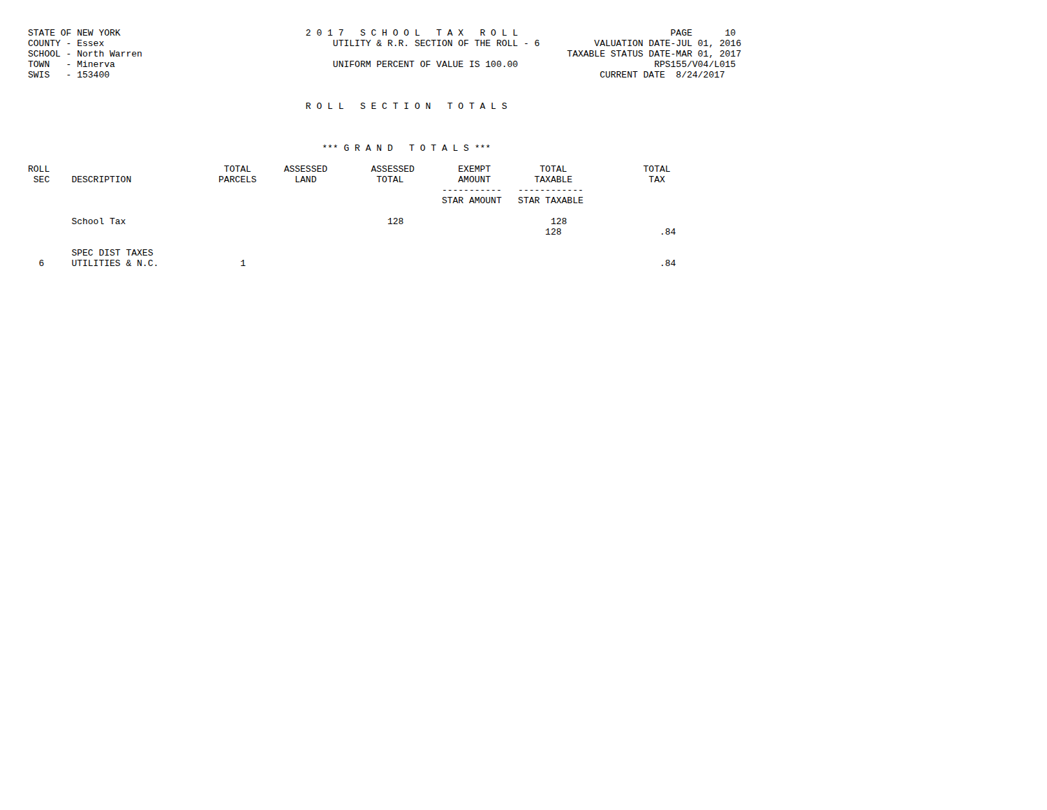2017 School Tax Roll — Utility & R.R. Section of the Roll — 6 — Roll Section Totals
STATE OF NEW YORK                                  2 0 1 7   S C H O O L   T A X   R O L L                            PAGE      10
COUNTY - Essex                                          UTILITY & R.R. SECTION OF THE ROLL - 6          VALUATION DATE-JUL 01, 2016
SCHOOL - North Warren                                                                              TAXABLE STATUS DATE-MAR 01, 2017
TOWN   - Minerva                                        UNIFORM PERCENT OF VALUE IS 100.00                         RPS155/V04/L015
SWIS   - 153400                                                                                          CURRENT DATE  8/24/2017


                                                   R O L L   S E C T I O N   T O T A L S



                                                      *** G R A N D   T O T A L S ***

ROLL                                TOTAL      ASSESSED        ASSESSED        EXEMPT         TOTAL              TOTAL
 SEC    DESCRIPTION                PARCELS       LAND           TOTAL          AMOUNT        TAXABLE              TAX
                                                                            -----------   ------------
                                                                            STAR AMOUNT   STAR TAXABLE

        School Tax                                                128                           128
                                                                                               128                  .84

        SPEC DIST TAXES
  6     UTILITIES & N.C.               1                                                                            .84